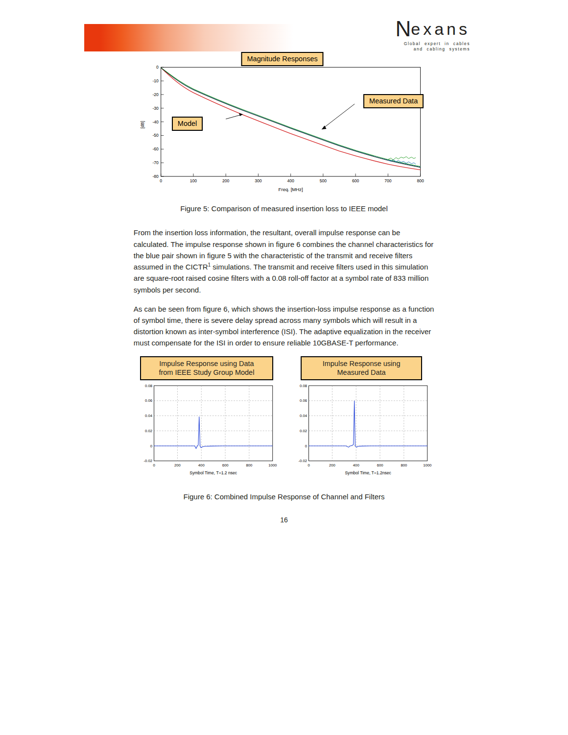Nexans
Global expert in cables
and cabling systems
Magnitude Responses
Measured Data
Model
0 -10 -20 -30 -40 -50 -60 -70 -80 [dB] 0 100 200 300 400 500 600 700 800 Freq. [MHz]
Figure 5: Comparison of measured insertion loss to IEEE model
From the insertion loss information, the resultant, overall impulse response can be calculated. The impulse response shown in figure 6 combines the channel characteristics for the blue pair shown in figure 5 with the characteristic of the transmit and receive filters assumed in the CICTR1 simulations. The transmit and receive filters used in this simulation are square-root raised cosine filters with a 0.08 roll-off factor at a symbol rate of 833 million symbols per second.
As can be seen from figure 6, which shows the insertion-loss impulse response as a function of symbol time, there is severe delay spread across many symbols which will result in a distortion known as inter-symbol interference (ISI). The adaptive equalization in the receiver must compensate for the ISI in order to ensure reliable 10GBASE-T performance.
Impulse Response using Data
from IEEE Study Group Model
0.08 0.06 0.04 0.02 0 -0.02 0 200 400 600 800 1000 Symbol Time, T=1.2 nsec
Impulse Response using
Measured Data
0.08 0.06 0.04 0.02 0 -0.02 0 200 400 600 800 1000 Symbol Time, T=1.2nsec
Figure 6: Combined Impulse Response of Channel and Filters
16